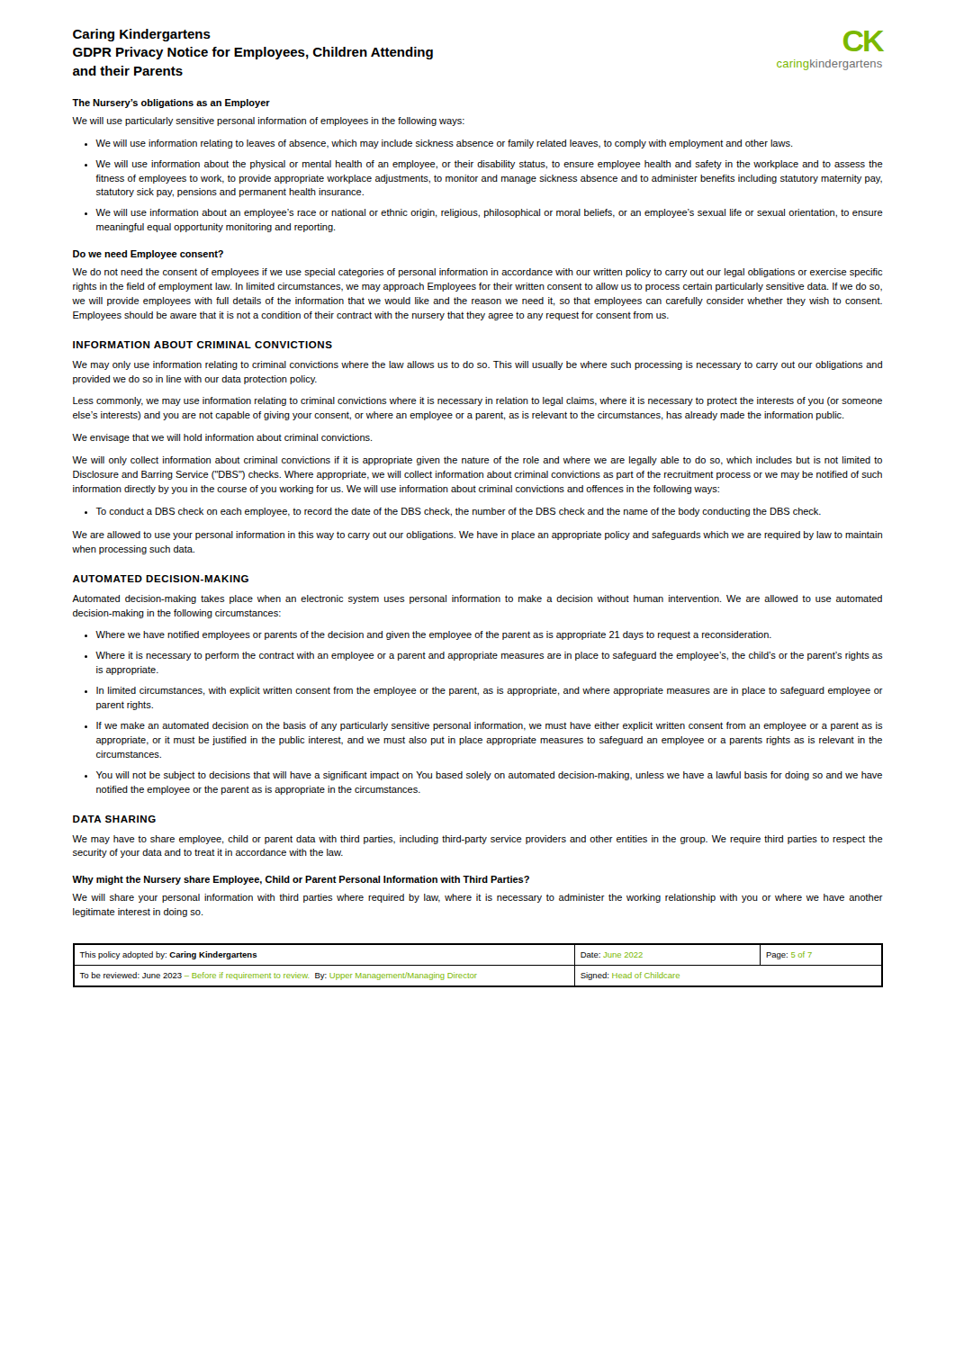Caring Kindergartens
GDPR Privacy Notice for Employees, Children Attending
and their Parents
CK
caringkindergartens
The Nursery’s obligations as an Employer
We will use particularly sensitive personal information of employees in the following ways:
We will use information relating to leaves of absence, which may include sickness absence or family related leaves, to comply with employment and other laws.
We will use information about the physical or mental health of an employee, or their disability status, to ensure employee health and safety in the workplace and to assess the fitness of employees to work, to provide appropriate workplace adjustments, to monitor and manage sickness absence and to administer benefits including statutory maternity pay, statutory sick pay, pensions and permanent health insurance.
We will use information about an employee’s race or national or ethnic origin, religious, philosophical or moral beliefs, or an employee’s sexual life or sexual orientation, to ensure meaningful equal opportunity monitoring and reporting.
Do we need Employee consent?
We do not need the consent of employees if we use special categories of personal information in accordance with our written policy to carry out our legal obligations or exercise specific rights in the field of employment law. In limited circumstances, we may approach Employees for their written consent to allow us to process certain particularly sensitive data. If we do so, we will provide employees with full details of the information that we would like and the reason we need it, so that employees can carefully consider whether they wish to consent. Employees should be aware that it is not a condition of their contract with the nursery that they agree to any request for consent from us.
Information about criminal convictions
We may only use information relating to criminal convictions where the law allows us to do so. This will usually be where such processing is necessary to carry out our obligations and provided we do so in line with our data protection policy.
Less commonly, we may use information relating to criminal convictions where it is necessary in relation to legal claims, where it is necessary to protect the interests of you (or someone else’s interests) and you are not capable of giving your consent, or where an employee or a parent, as is relevant to the circumstances, has already made the information public.
We envisage that we will hold information about criminal convictions.
We will only collect information about criminal convictions if it is appropriate given the nature of the role and where we are legally able to do so, which includes but is not limited to Disclosure and Barring Service ("DBS") checks. Where appropriate, we will collect information about criminal convictions as part of the recruitment process or we may be notified of such information directly by you in the course of you working for us. We will use information about criminal convictions and offences in the following ways:
To conduct a DBS check on each employee, to record the date of the DBS check, the number of the DBS check and the name of the body conducting the DBS check.
We are allowed to use your personal information in this way to carry out our obligations. We have in place an appropriate policy and safeguards which we are required by law to maintain when processing such data.
Automated decision-making
Automated decision-making takes place when an electronic system uses personal information to make a decision without human intervention. We are allowed to use automated decision-making in the following circumstances:
Where we have notified employees or parents of the decision and given the employee of the parent as is appropriate 21 days to request a reconsideration.
Where it is necessary to perform the contract with an employee or a parent and appropriate measures are in place to safeguard the employee’s, the child’s or the parent’s rights as is appropriate.
In limited circumstances, with explicit written consent from the employee or the parent, as is appropriate, and where appropriate measures are in place to safeguard employee or parent rights.
If we make an automated decision on the basis of any particularly sensitive personal information, we must have either explicit written consent from an employee or a parent as is appropriate, or it must be justified in the public interest, and we must also put in place appropriate measures to safeguard an employee or a parents rights as is relevant in the circumstances.
You will not be subject to decisions that will have a significant impact on You based solely on automated decision-making, unless we have a lawful basis for doing so and we have notified the employee or the parent as is appropriate in the circumstances.
Data sharing
We may have to share employee, child or parent data with third parties, including third-party service providers and other entities in the group. We require third parties to respect the security of your data and to treat it in accordance with the law.
Why might the Nursery share Employee, Child or Parent Personal Information with Third Parties?
We will share your personal information with third parties where required by law, where it is necessary to administer the working relationship with you or where we have another legitimate interest in doing so.
| This policy adopted by: Caring Kindergartens | Date: June 2022 | Page: 5 of 7 |
| To be reviewed: June 2023 – Before if requirement to review. By: Upper Management/Managing Director | Signed: Head of Childcare |